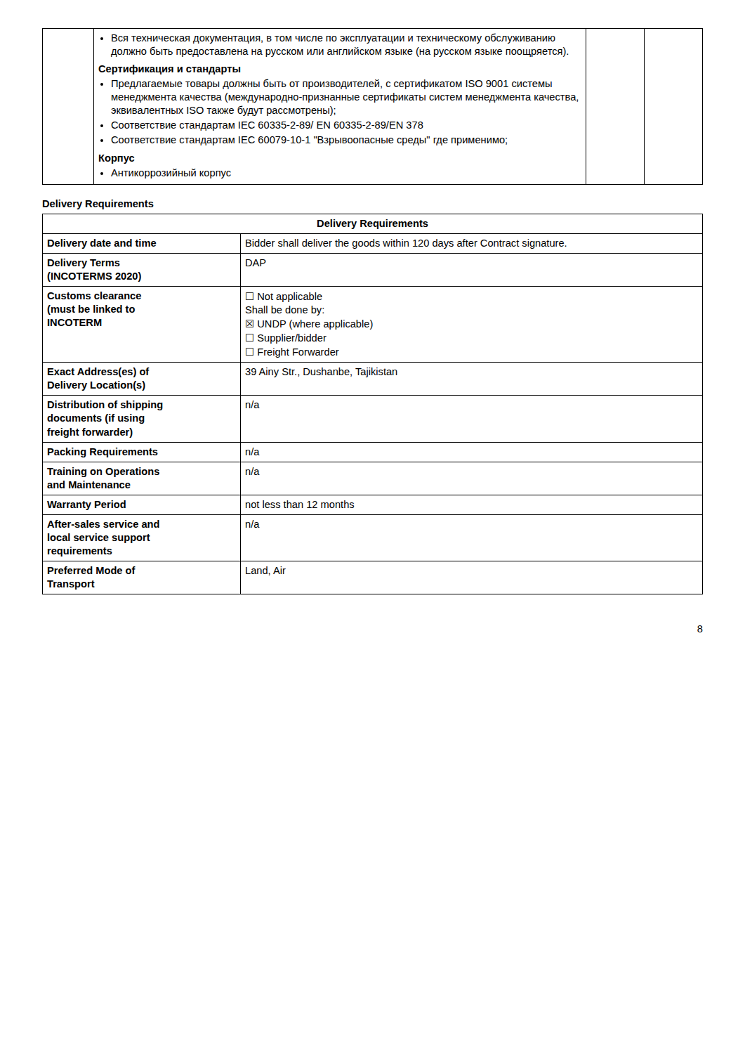| | Вся техническая документация, в том числе по эксплуатации и техническому обслуживанию должно быть предоставлена на русском или английском языке (на русском языке поощряется). Сертификация и стандарты Предлагаемые товары должны быть от производителей, с сертификатом ISO 9001 системы менеджмента качества (международно-признанные сертификаты систем менеджмента качества, эквивалентных ISO также будут рассмотрены); Соответствие стандартам IEC 60335-2-89/ EN 60335-2-89/EN 378 Соответствие стандартам IEC 60079-10-1 "Взрывоопасные среды" где применимо; Корпус Антикоррозийный корпус | | |
Delivery Requirements
| Delivery Requirements |
| --- |
| Delivery date and time | Bidder shall deliver the goods within 120 days after Contract signature. |
| Delivery Terms (INCOTERMS 2020) | DAP |
| Customs clearance (must be linked to INCOTERM | ☐ Not applicable Shall be done by: ☒ UNDP (where applicable) ☐ Supplier/bidder ☐ Freight Forwarder |
| Exact Address(es) of Delivery Location(s) | 39 Ainy Str., Dushanbe, Tajikistan |
| Distribution of shipping documents (if using freight forwarder) | n/a |
| Packing Requirements | n/a |
| Training on Operations and Maintenance | n/a |
| Warranty Period | not less than 12 months |
| After-sales service and local service support requirements | n/a |
| Preferred Mode of Transport | Land, Air |
8